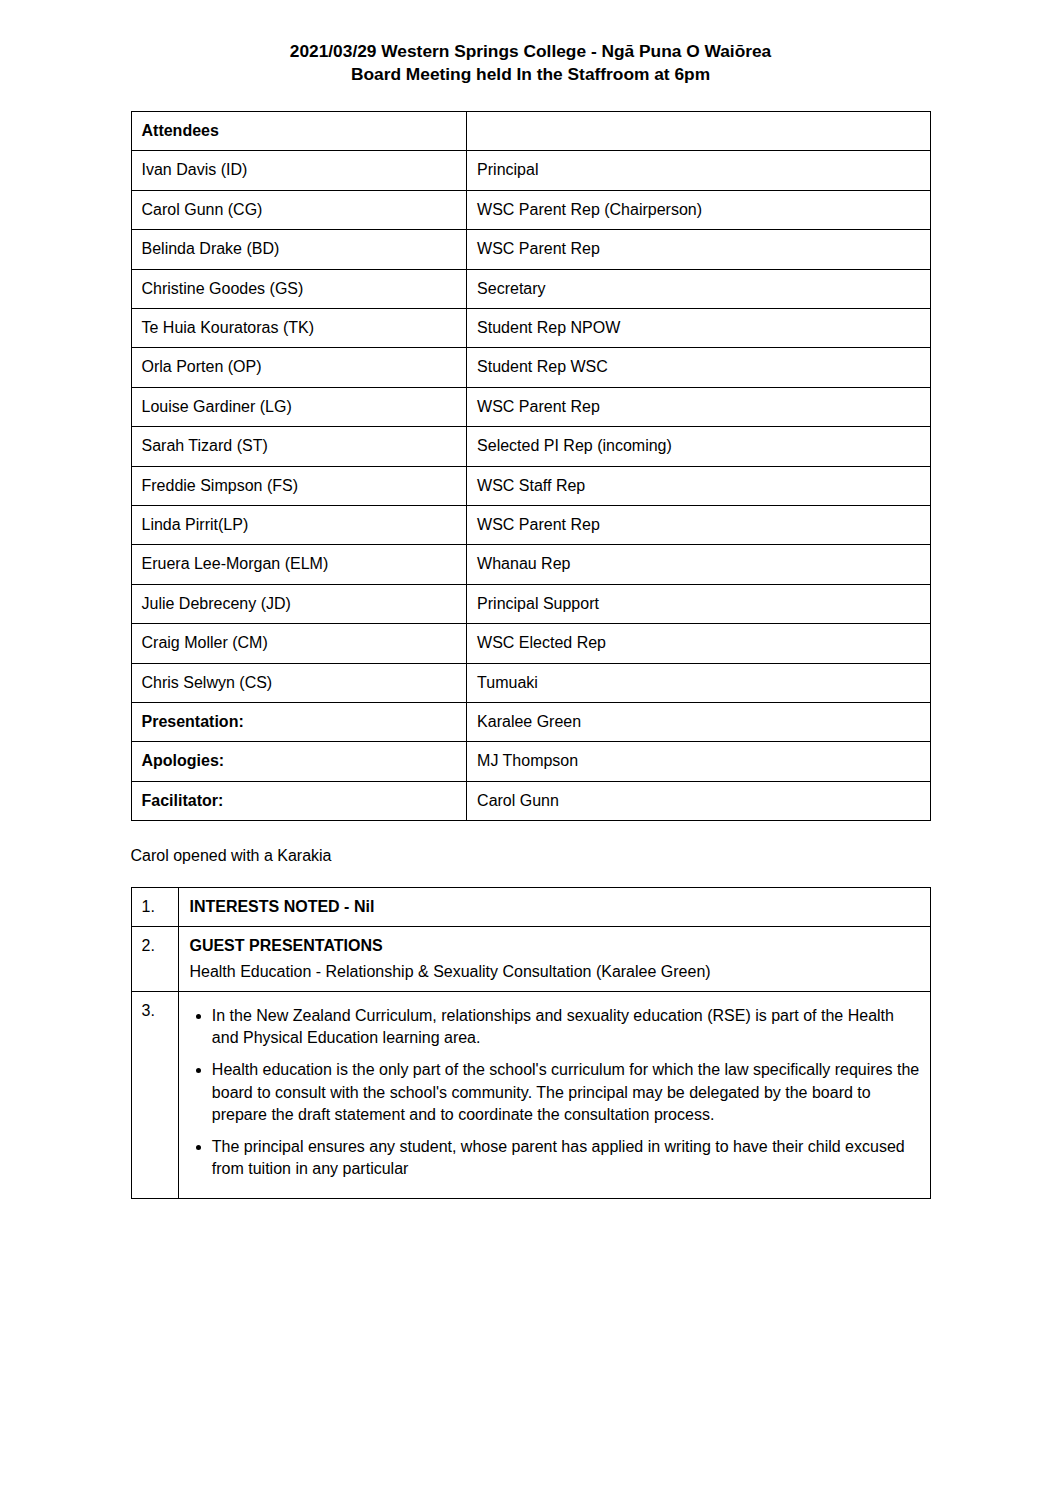2021/03/29 Western Springs College - Ngā Puna O Waiōrea
Board Meeting held In the Staffroom at 6pm
| Attendees | |
| Ivan Davis (ID) | Principal |
| Carol Gunn (CG) | WSC Parent Rep (Chairperson) |
| Belinda Drake (BD) | WSC Parent Rep |
| Christine Goodes (GS) | Secretary |
| Te Huia Kouratoras (TK) | Student Rep NPOW |
| Orla Porten (OP) | Student Rep WSC |
| Louise Gardiner (LG) | WSC Parent Rep |
| Sarah Tizard (ST) | Selected PI Rep (incoming) |
| Freddie Simpson (FS) | WSC Staff Rep |
| Linda Pirrit(LP) | WSC Parent Rep |
| Eruera Lee-Morgan (ELM) | Whanau Rep |
| Julie Debreceny (JD) | Principal Support |
| Craig Moller (CM) | WSC Elected Rep |
| Chris Selwyn (CS) | Tumuaki |
| Presentation: | Karalee Green |
| Apologies: | MJ Thompson |
| Facilitator: | Carol Gunn |
Carol opened with a Karakia
| 1. | INTERESTS NOTED - Nil |
| 2. | GUEST PRESENTATIONS Health Education - Relationship & Sexuality Consultation (Karalee Green) |
| 3. | In the New Zealand Curriculum, relationships and sexuality education (RSE) is part of the Health and Physical Education learning area. Health education is the only part of the school's curriculum for which the law specifically requires the board to consult with the school's community. The principal may be delegated by the board to prepare the draft statement and to coordinate the consultation process. The principal ensures any student, whose parent has applied in writing to have their child excused from tuition in any particular |